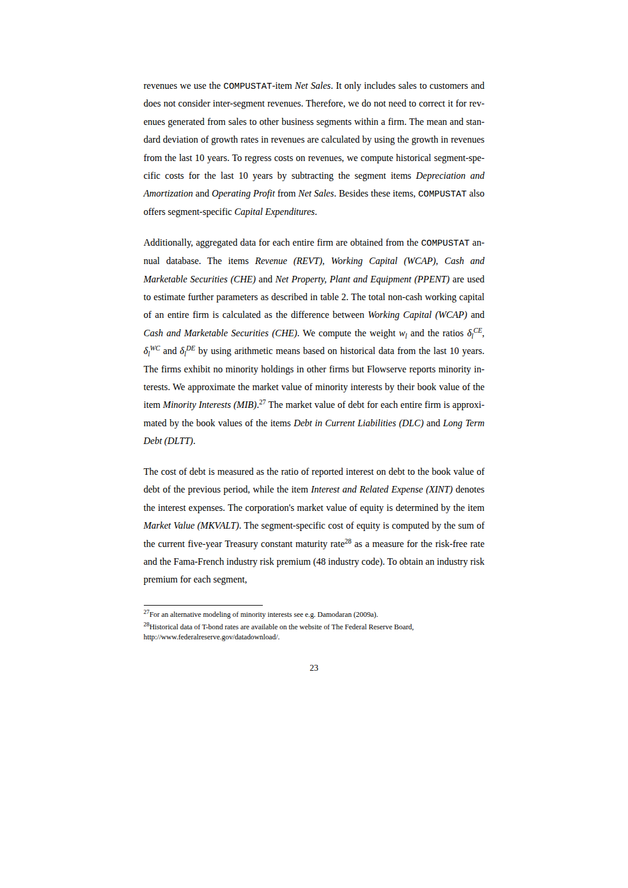revenues we use the COMPUSTAT-item Net Sales. It only includes sales to customers and does not consider inter-segment revenues. Therefore, we do not need to correct it for revenues generated from sales to other business segments within a firm. The mean and standard deviation of growth rates in revenues are calculated by using the growth in revenues from the last 10 years. To regress costs on revenues, we compute historical segment-specific costs for the last 10 years by subtracting the segment items Depreciation and Amortization and Operating Profit from Net Sales. Besides these items, COMPUSTAT also offers segment-specific Capital Expenditures.
Additionally, aggregated data for each entire firm are obtained from the COMPUSTAT annual database. The items Revenue (REVT), Working Capital (WCAP), Cash and Marketable Securities (CHE) and Net Property, Plant and Equipment (PPENT) are used to estimate further parameters as described in table 2. The total non-cash working capital of an entire firm is calculated as the difference between Working Capital (WCAP) and Cash and Marketable Securities (CHE). We compute the weight wl and the ratios δlCE, δlWC and δlDE by using arithmetic means based on historical data from the last 10 years. The firms exhibit no minority holdings in other firms but Flowserve reports minority interests. We approximate the market value of minority interests by their book value of the item Minority Interests (MIB).27 The market value of debt for each entire firm is approximated by the book values of the items Debt in Current Liabilities (DLC) and Long Term Debt (DLTT).
The cost of debt is measured as the ratio of reported interest on debt to the book value of debt of the previous period, while the item Interest and Related Expense (XINT) denotes the interest expenses. The corporation's market value of equity is determined by the item Market Value (MKVALT). The segment-specific cost of equity is computed by the sum of the current five-year Treasury constant maturity rate28 as a measure for the risk-free rate and the Fama-French industry risk premium (48 industry code). To obtain an industry risk premium for each segment,
27For an alternative modeling of minority interests see e.g. Damodaran (2009a).
28Historical data of T-bond rates are available on the website of The Federal Reserve Board, http://www.federalreserve.gov/datadownload/.
23